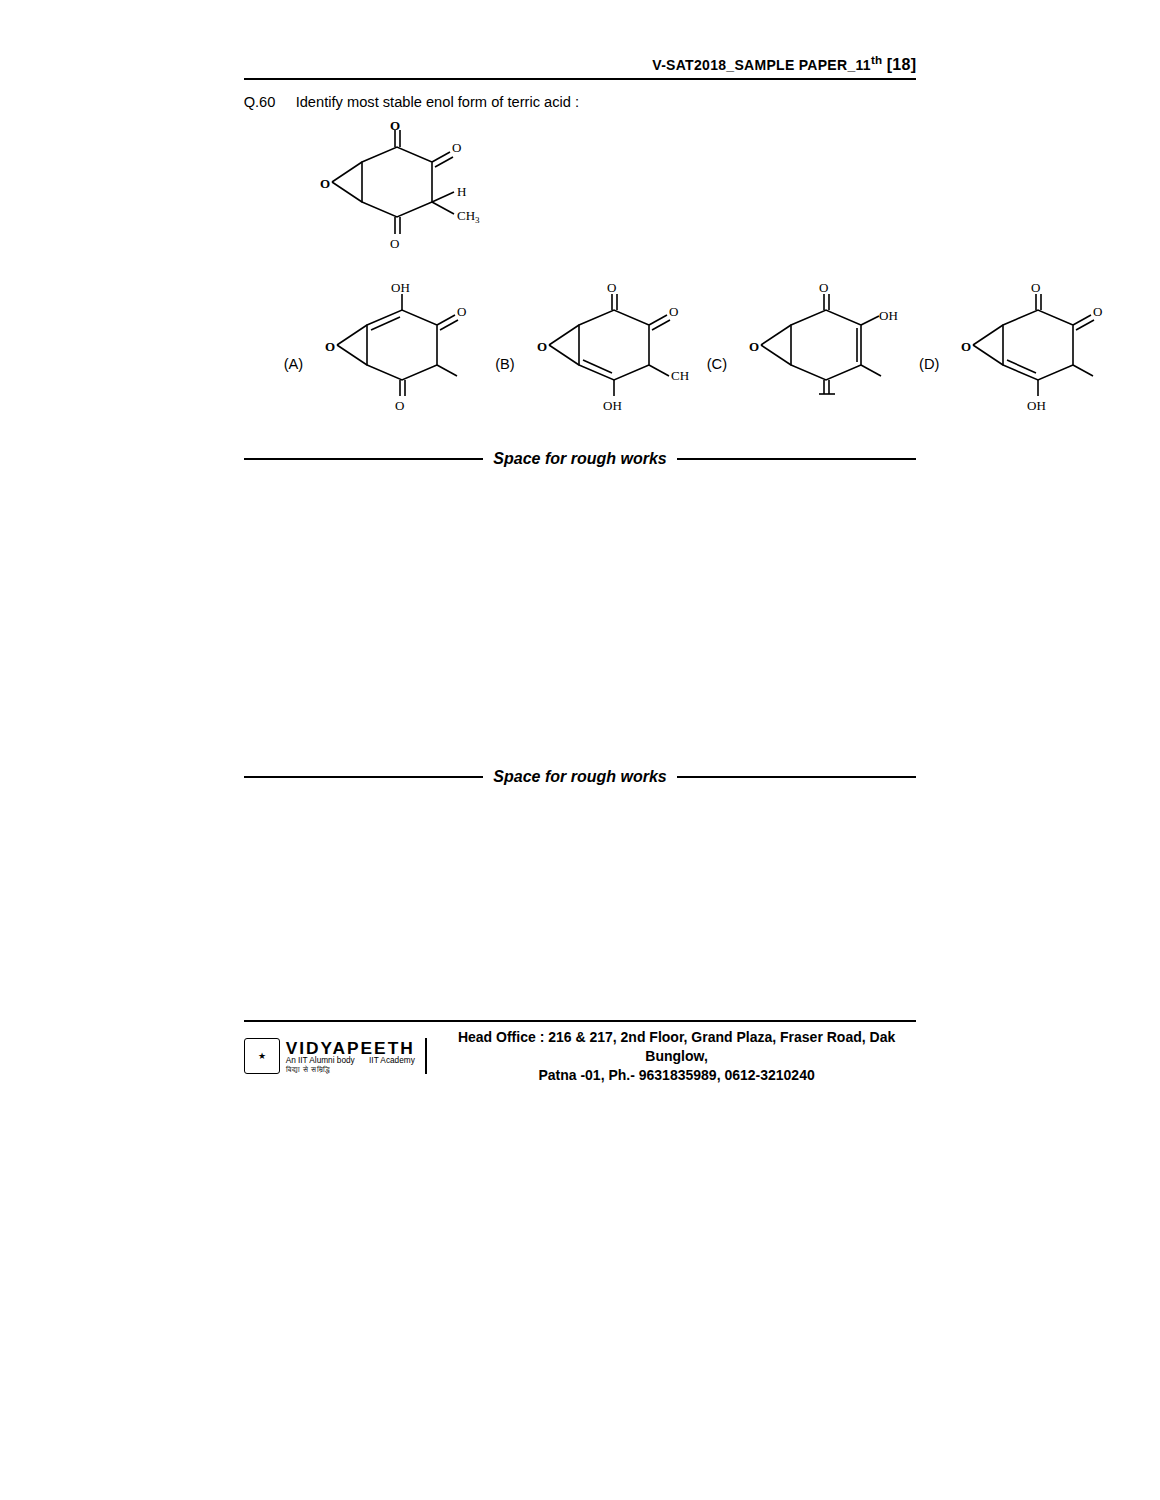V-SAT2018_SAMPLE PAPER_11th [18]
Q.60
Identify most stable enol form of terric acid :
O O O O H CH3
(A) OH O O O
(B) O O O CH3 OH
(C) O OH O
(D) O O O OH
Space for rough works
Space for rough works
★
VIDYAPEETH
An IIT Alumni body IIT Academy
विद्या से सम्रिद्धि
Head Office : 216 & 217, 2nd Floor, Grand Plaza, Fraser Road, Dak Bunglow,
Patna -01, Ph.- 9631835989, 0612-3210240